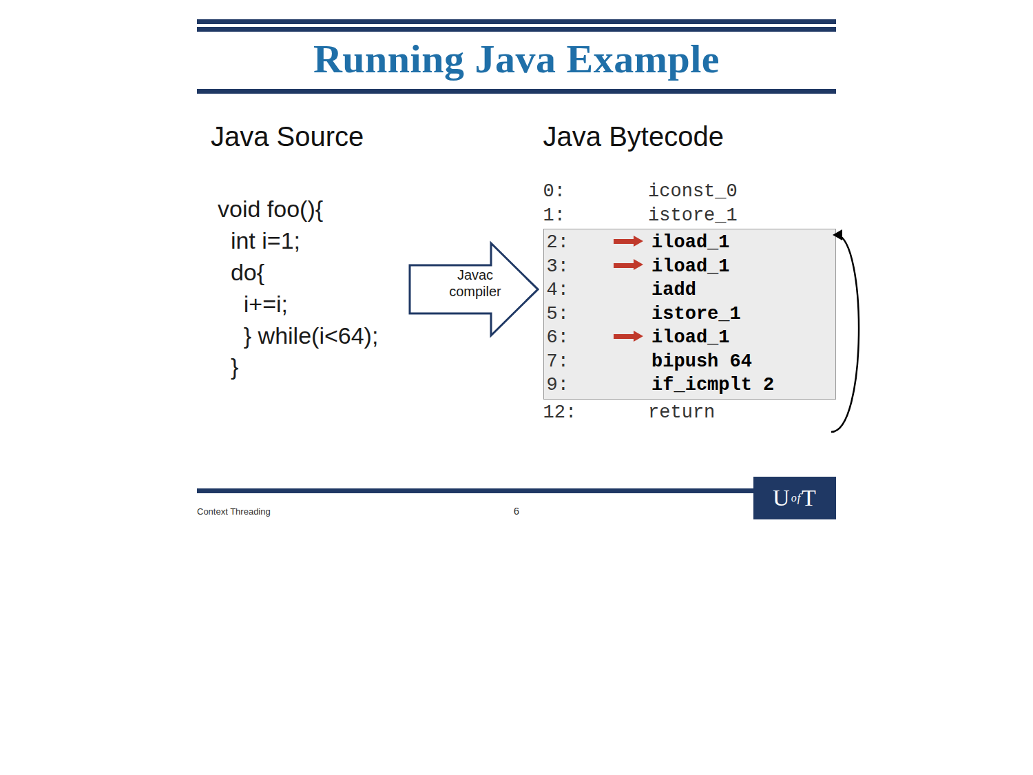Running Java Example
Java Source
void foo(){ int i=1; do{ i+=i; } while(i<64); }
Java Bytecode
0: iconst_0
1: istore_1
2: iload_1
3: iload_1
4: iadd
5: istore_1
6: iload_1
7: bipush 64
9: if_icmplt 2
12: return
Javac
compiler
Context Threading
6
Uof T